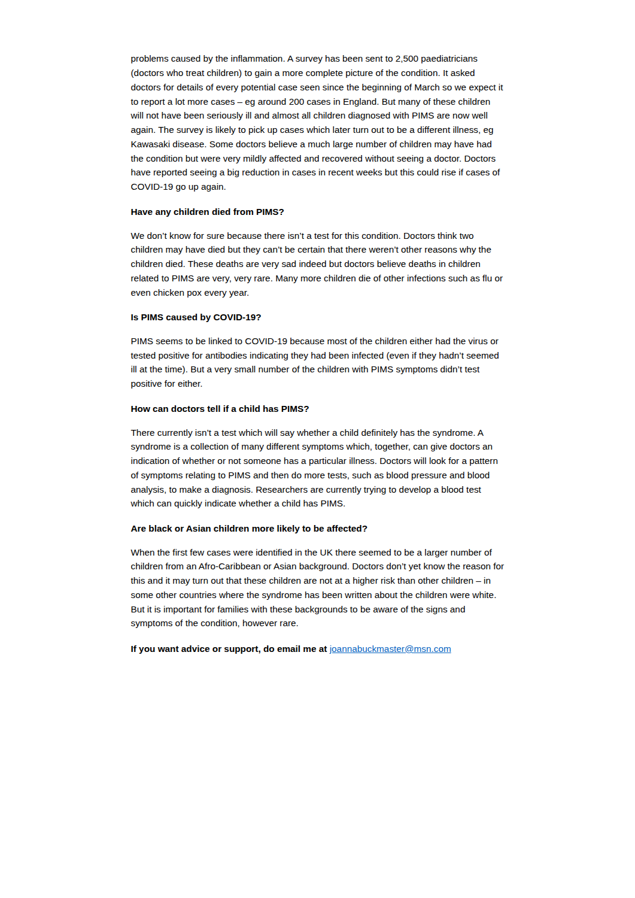problems caused by the inflammation. A survey has been sent to 2,500 paediatricians (doctors who treat children) to gain a more complete picture of the condition. It asked doctors for details of every potential case seen since the beginning of March so we expect it to report a lot more cases – eg around 200 cases in England. But many of these children will not have been seriously ill and almost all children diagnosed with PIMS are now well again. The survey is likely to pick up cases which later turn out to be a different illness, eg Kawasaki disease. Some doctors believe a much large number of children may have had the condition but were very mildly affected and recovered without seeing a doctor. Doctors have reported seeing a big reduction in cases in recent weeks but this could rise if cases of COVID-19 go up again.
Have any children died from PIMS?
We don’t know for sure because there isn’t a test for this condition. Doctors think two children may have died but they can’t be certain that there weren’t other reasons why the children died. These deaths are very sad indeed but doctors believe deaths in children related to PIMS are very, very rare. Many more children die of other infections such as flu or even chicken pox every year.
Is PIMS caused by COVID-19?
PIMS seems to be linked to COVID-19 because most of the children either had the virus or tested positive for antibodies indicating they had been infected (even if they hadn’t seemed ill at the time). But a very small number of the children with PIMS symptoms didn’t test positive for either.
How can doctors tell if a child has PIMS?
There currently isn’t a test which will say whether a child definitely has the syndrome. A syndrome is a collection of many different symptoms which, together, can give doctors an indication of whether or not someone has a particular illness. Doctors will look for a pattern of symptoms relating to PIMS and then do more tests, such as blood pressure and blood analysis, to make a diagnosis. Researchers are currently trying to develop a blood test which can quickly indicate whether a child has PIMS.
Are black or Asian children more likely to be affected?
When the first few cases were identified in the UK there seemed to be a larger number of children from an Afro-Caribbean or Asian background. Doctors don’t yet know the reason for this and it may turn out that these children are not at a higher risk than other children – in some other countries where the syndrome has been written about the children were white. But it is important for families with these backgrounds to be aware of the signs and symptoms of the condition, however rare.
If you want advice or support, do email me at joannabuckmaster@msn.com